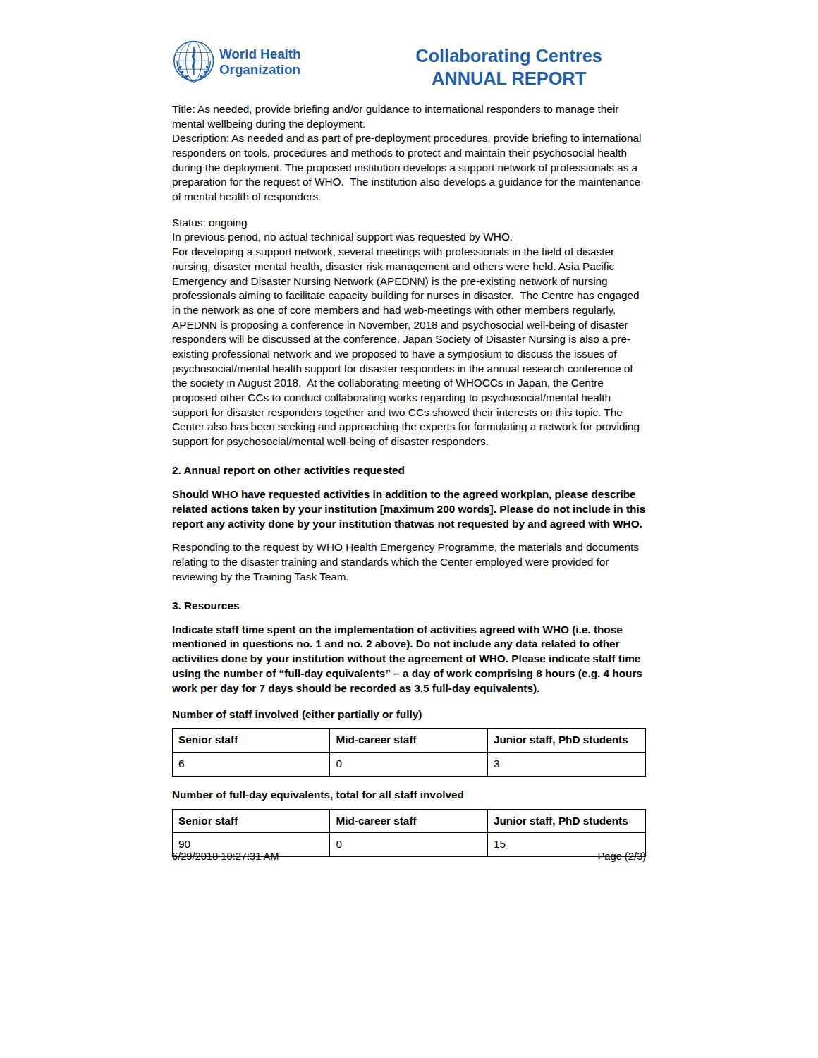World Health Organization
Collaborating Centres ANNUAL REPORT
Title: As needed, provide briefing and/or guidance to international responders to manage their mental wellbeing during the deployment.
Description: As needed and as part of pre-deployment procedures, provide briefing to international responders on tools, procedures and methods to protect and maintain their psychosocial health during the deployment. The proposed institution develops a support network of professionals as a preparation for the request of WHO. The institution also develops a guidance for the maintenance of mental health of responders.
Status: ongoing
In previous period, no actual technical support was requested by WHO.
For developing a support network, several meetings with professionals in the field of disaster nursing, disaster mental health, disaster risk management and others were held. Asia Pacific Emergency and Disaster Nursing Network (APEDNN) is the pre-existing network of nursing professionals aiming to facilitate capacity building for nurses in disaster. The Centre has engaged in the network as one of core members and had web-meetings with other members regularly. APEDNN is proposing a conference in November, 2018 and psychosocial well-being of disaster responders will be discussed at the conference. Japan Society of Disaster Nursing is also a pre-existing professional network and we proposed to have a symposium to discuss the issues of psychosocial/mental health support for disaster responders in the annual research conference of the society in August 2018. At the collaborating meeting of WHOCCs in Japan, the Centre proposed other CCs to conduct collaborating works regarding to psychosocial/mental health support for disaster responders together and two CCs showed their interests on this topic. The Center also has been seeking and approaching the experts for formulating a network for providing support for psychosocial/mental well-being of disaster responders.
2. Annual report on other activities requested
Should WHO have requested activities in addition to the agreed workplan, please describe related actions taken by your institution [maximum 200 words]. Please do not include in this report any activity done by your institution thatwas not requested by and agreed with WHO.
Responding to the request by WHO Health Emergency Programme, the materials and documents relating to the disaster training and standards which the Center employed were provided for reviewing by the Training Task Team.
3. Resources
Indicate staff time spent on the implementation of activities agreed with WHO (i.e. those mentioned in questions no. 1 and no. 2 above). Do not include any data related to other activities done by your institution without the agreement of WHO. Please indicate staff time using the number of “full-day equivalents” – a day of work comprising 8 hours (e.g. 4 hours work per day for 7 days should be recorded as 3.5 full-day equivalents).
Number of staff involved (either partially or fully)
| Senior staff | Mid-career staff | Junior staff, PhD students |
| --- | --- | --- |
| 6 | 0 | 3 |
Number of full-day equivalents, total for all staff involved
| Senior staff | Mid-career staff | Junior staff, PhD students |
| --- | --- | --- |
| 90 | 0 | 15 |
6/29/2018 10:27:31 AM Page (2/3)